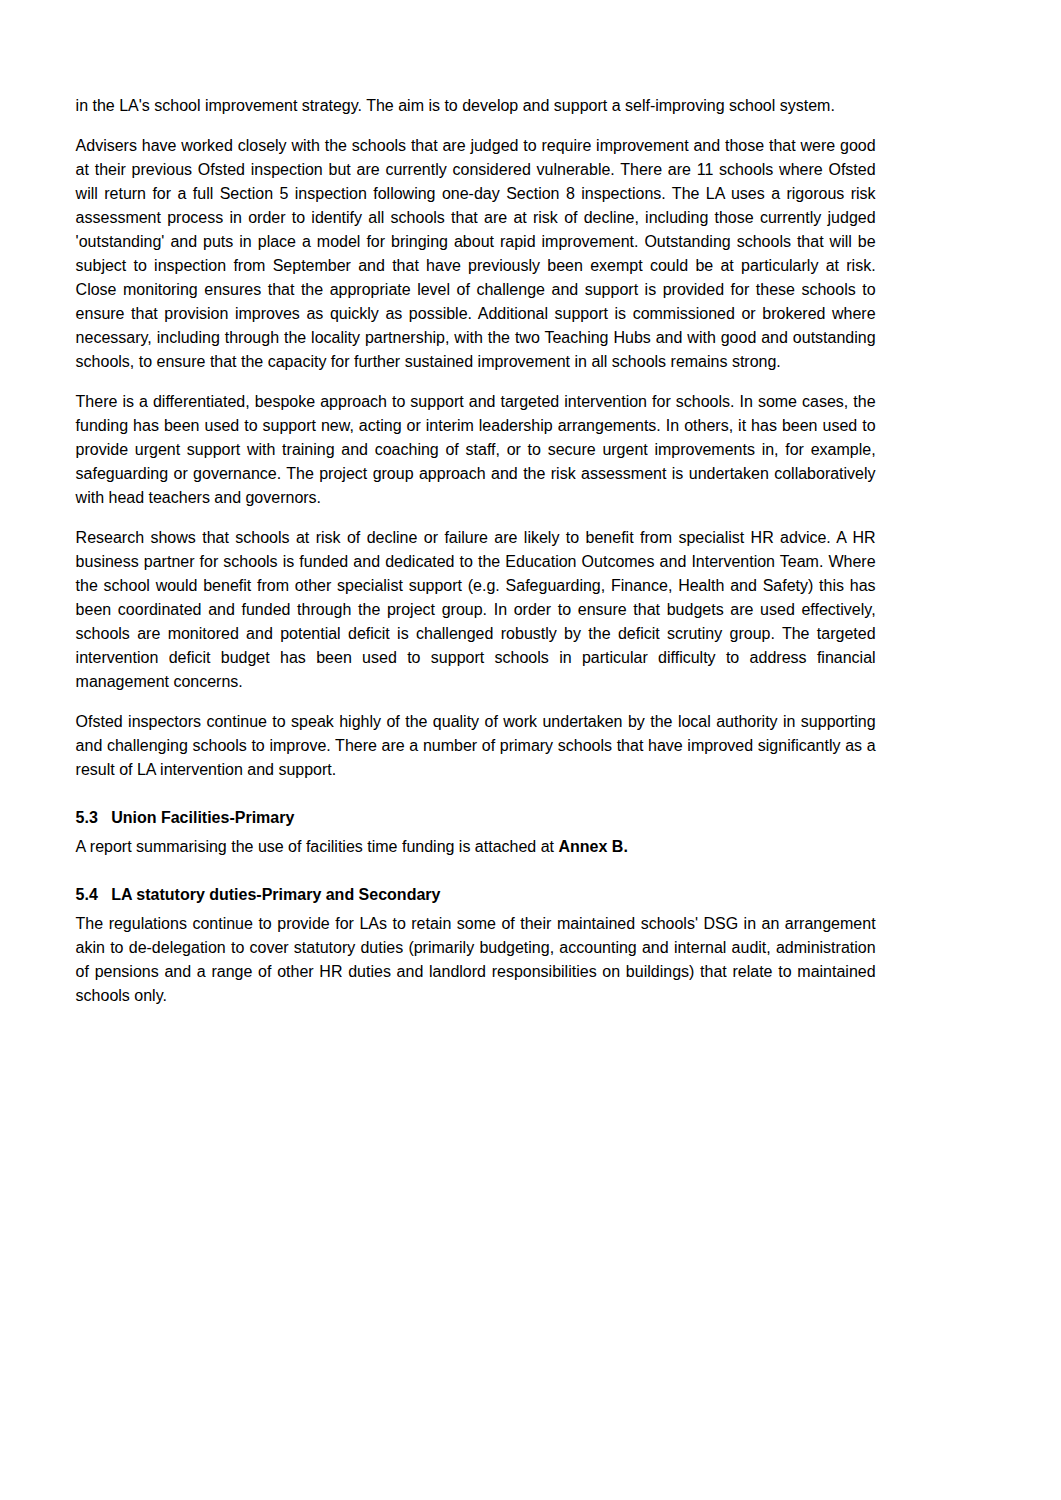in the LA's school improvement strategy. The aim is to develop and support a self-improving school system.
Advisers have worked closely with the schools that are judged to require improvement and those that were good at their previous Ofsted inspection but are currently considered vulnerable. There are 11 schools where Ofsted will return for a full Section 5 inspection following one-day Section 8 inspections. The LA uses a rigorous risk assessment process in order to identify all schools that are at risk of decline, including those currently judged 'outstanding' and puts in place a model for bringing about rapid improvement. Outstanding schools that will be subject to inspection from September and that have previously been exempt could be at particularly at risk. Close monitoring ensures that the appropriate level of challenge and support is provided for these schools to ensure that provision improves as quickly as possible. Additional support is commissioned or brokered where necessary, including through the locality partnership, with the two Teaching Hubs and with good and outstanding schools, to ensure that the capacity for further sustained improvement in all schools remains strong.
There is a differentiated, bespoke approach to support and targeted intervention for schools. In some cases, the funding has been used to support new, acting or interim leadership arrangements. In others, it has been used to provide urgent support with training and coaching of staff, or to secure urgent improvements in, for example, safeguarding or governance. The project group approach and the risk assessment is undertaken collaboratively with head teachers and governors.
Research shows that schools at risk of decline or failure are likely to benefit from specialist HR advice. A HR business partner for schools is funded and dedicated to the Education Outcomes and Intervention Team. Where the school would benefit from other specialist support (e.g. Safeguarding, Finance, Health and Safety) this has been coordinated and funded through the project group. In order to ensure that budgets are used effectively, schools are monitored and potential deficit is challenged robustly by the deficit scrutiny group. The targeted intervention deficit budget has been used to support schools in particular difficulty to address financial management concerns.
Ofsted inspectors continue to speak highly of the quality of work undertaken by the local authority in supporting and challenging schools to improve. There are a number of primary schools that have improved significantly as a result of LA intervention and support.
5.3 Union Facilities-Primary
A report summarising the use of facilities time funding is attached at Annex B.
5.4 LA statutory duties-Primary and Secondary
The regulations continue to provide for LAs to retain some of their maintained schools' DSG in an arrangement akin to de-delegation to cover statutory duties (primarily budgeting, accounting and internal audit, administration of pensions and a range of other HR duties and landlord responsibilities on buildings) that relate to maintained schools only.